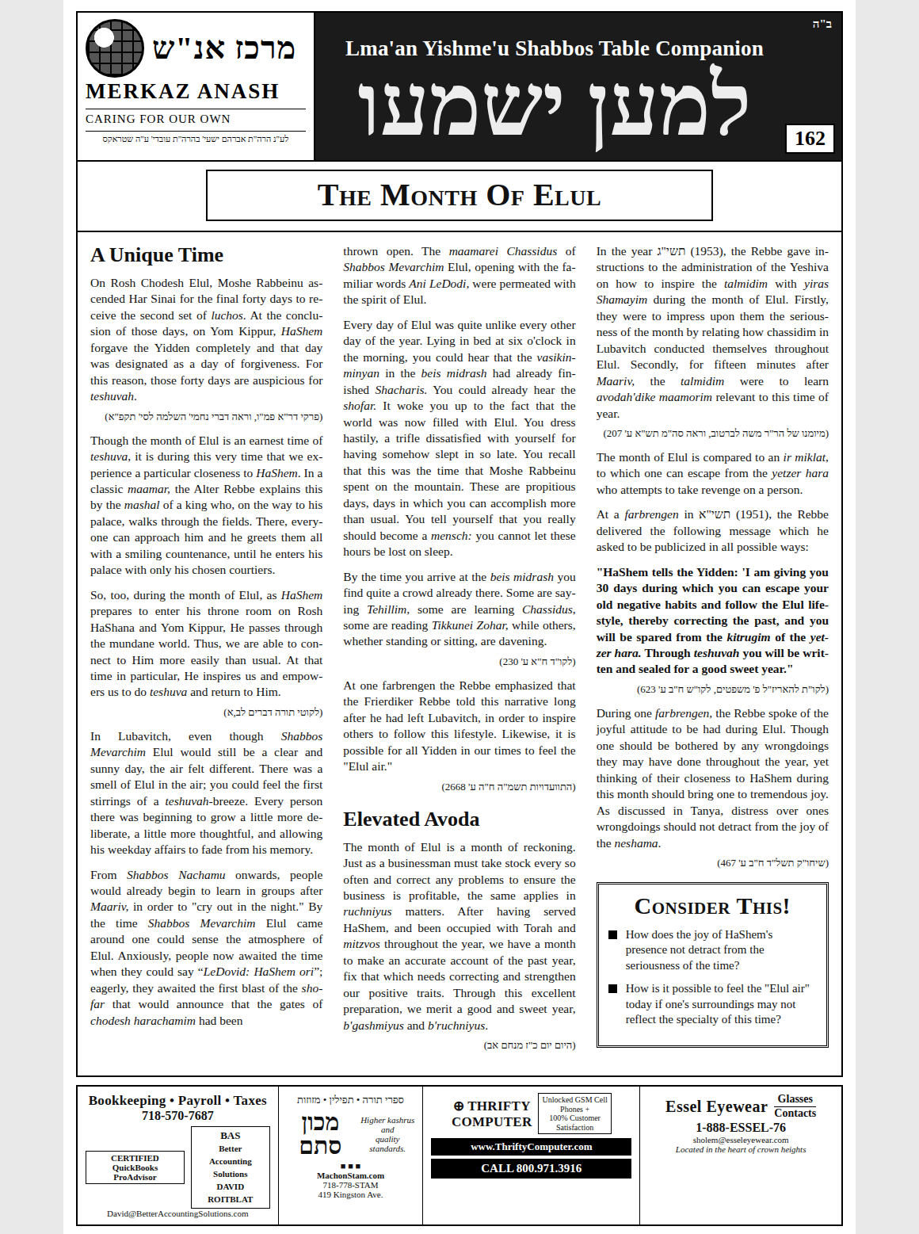ב"ה
מרכז אנ"ש
MERKAZ ANASH
CARING FOR OUR OWN
לע"נ הרה"ת אברהם ישעי' בהרה"ת עובדי' ע"ה שטראקס
Lma'an Yishme'u Shabbos Table Companion
למען ישמעו
162
The Month of Elul
A Unique Time
On Rosh Chodesh Elul, Moshe Rabbeinu ascended Har Sinai for the final forty days to receive the second set of luchos. At the conclusion of those days, on Yom Kippur, HaShem forgave the Yidden completely and that day was designated as a day of forgiveness. For this reason, those forty days are auspicious for teshuvah.
(פרקי דר"א פמ"ו, וראה דברי נחמי' השלמה לסי' תקפ"א)
Though the month of Elul is an earnest time of teshuva, it is during this very time that we experience a particular closeness to HaShem. In a classic maamar, the Alter Rebbe explains this by the mashal of a king who, on the way to his palace, walks through the fields. There, everyone can approach him and he greets them all with a smiling countenance, until he enters his palace with only his chosen courtiers.
So, too, during the month of Elul, as HaShem prepares to enter his throne room on Rosh HaShana and Yom Kippur, He passes through the mundane world. Thus, we are able to connect to Him more easily than usual. At that time in particular, He inspires us and empowers us to do teshuva and return to Him.
(לקוטי תורה דברים לב,א)
In Lubavitch, even though Shabbos Mevarchim Elul would still be a clear and sunny day, the air felt different. There was a smell of Elul in the air; you could feel the first stirrings of a teshuvah-breeze. Every person there was beginning to grow a little more deliberate, a little more thoughtful, and allowing his weekday affairs to fade from his memory.
From Shabbos Nachamu onwards, people would already begin to learn in groups after Maariv, in order to "cry out in the night." By the time Shabbos Mevarchim Elul came around one could sense the atmosphere of Elul. Anxiously, people now awaited the time when they could say “LeDovid: HaShem ori”; eagerly, they awaited the first blast of the shofar that would announce that the gates of chodesh harachamim had been
thrown open. The maamarei Chassidus of Shabbos Mevarchim Elul, opening with the familiar words Ani LeDodi, were permeated with the spirit of Elul.
Every day of Elul was quite unlike every other day of the year. Lying in bed at six o'clock in the morning, you could hear that the vasikin-minyan in the beis midrash had already finished Shacharis. You could already hear the shofar. It woke you up to the fact that the world was now filled with Elul. You dress hastily, a trifle dissatisfied with yourself for having somehow slept in so late. You recall that this was the time that Moshe Rabbeinu spent on the mountain. These are propitious days, days in which you can accomplish more than usual. You tell yourself that you really should become a mensch: you cannot let these hours be lost on sleep.
By the time you arrive at the beis midrash you find quite a crowd already there. Some are saying Tehillim, some are learning Chassidus, some are reading Tikkunei Zohar, while others, whether standing or sitting, are davening.
(לקו"ד ח"א ע' 230)
At one farbrengen the Rebbe emphasized that the Frierdiker Rebbe told this narrative long after he had left Lubavitch, in order to inspire others to follow this lifestyle. Likewise, it is possible for all Yidden in our times to feel the "Elul air."
(התוועדויות תשמ"ה ח"ה ע' 2668)
Elevated Avoda
The month of Elul is a month of reckoning. Just as a businessman must take stock every so often and correct any problems to ensure the business is profitable, the same applies in ruchniyus matters. After having served HaShem, and been occupied with Torah and mitzvos throughout the year, we have a month to make an accurate account of the past year, fix that which needs correcting and strengthen our positive traits. Through this excellent preparation, we merit a good and sweet year, b'gashmiyus and b'ruchniyus.
(היום יום כ"ז מנחם אב)
In the year תשי"ג (1953), the Rebbe gave instructions to the administration of the Yeshiva on how to inspire the talmidim with yiras Shamayim during the month of Elul. Firstly, they were to impress upon them the seriousness of the month by relating how chassidim in Lubavitch conducted themselves throughout Elul. Secondly, for fifteen minutes after Maariv, the talmidim were to learn avodah'dike maamorim relevant to this time of year.
(מיומנו של הר"ר משה לברטוב, וראה סה"מ תש"א ע' 207)
The month of Elul is compared to an ir miklat, to which one can escape from the yetzer hara who attempts to take revenge on a person.
At a farbrengen in תשי"א (1951), the Rebbe delivered the following message which he asked to be publicized in all possible ways:
"HaShem tells the Yidden: 'I am giving you 30 days during which you can escape your old negative habits and follow the Elul lifestyle, thereby correcting the past, and you will be spared from the kitrugim of the yetzer hara. Through teshuvah you will be written and sealed for a good sweet year."
(לקו"ת להאריז"ל פ' משפטים, לקו"ש ח"ב ע' 623)
During one farbrengen, the Rebbe spoke of the joyful attitude to be had during Elul. Though one should be bothered by any wrongdoings they may have done throughout the year, yet thinking of their closeness to HaShem during this month should bring one to tremendous joy. As discussed in Tanya, distress over ones wrongdoings should not detract from the joy of the neshama.
(שיחו"ק תשל"ד ח"ב ע' 467)
Consider This!
How does the joy of HaShem's presence not detract from the seriousness of the time?
How is it possible to feel the "Elul air" today if one's surroundings may not reflect the specialty of this time?
Bookkeeping • Payroll • Taxes
718-570-7687
CERTIFIED QuickBooks ProAdvisor BAS
Better Accounting Solutions
DAVID ROITBLAT
David@BetterAccountingSolutions.com
ספרי תורה • תפילין • מזוזות
מכון סתם Higher kashrus and
quality standards.
■ ■ ■
MachonStam.com
718-778-STAM
419 Kingston Ave.
⊕ THRIFTY
COMPUTER
Unlocked GSM Cell
Phones +
100% Customer
Satisfaction
www.ThriftyComputer.com
CALL 800.971.3916
Essel Eyewear
Glasses Contacts
1-888-ESSEL-76
sholem@esseleyewear.com
Located in the heart of crown heights